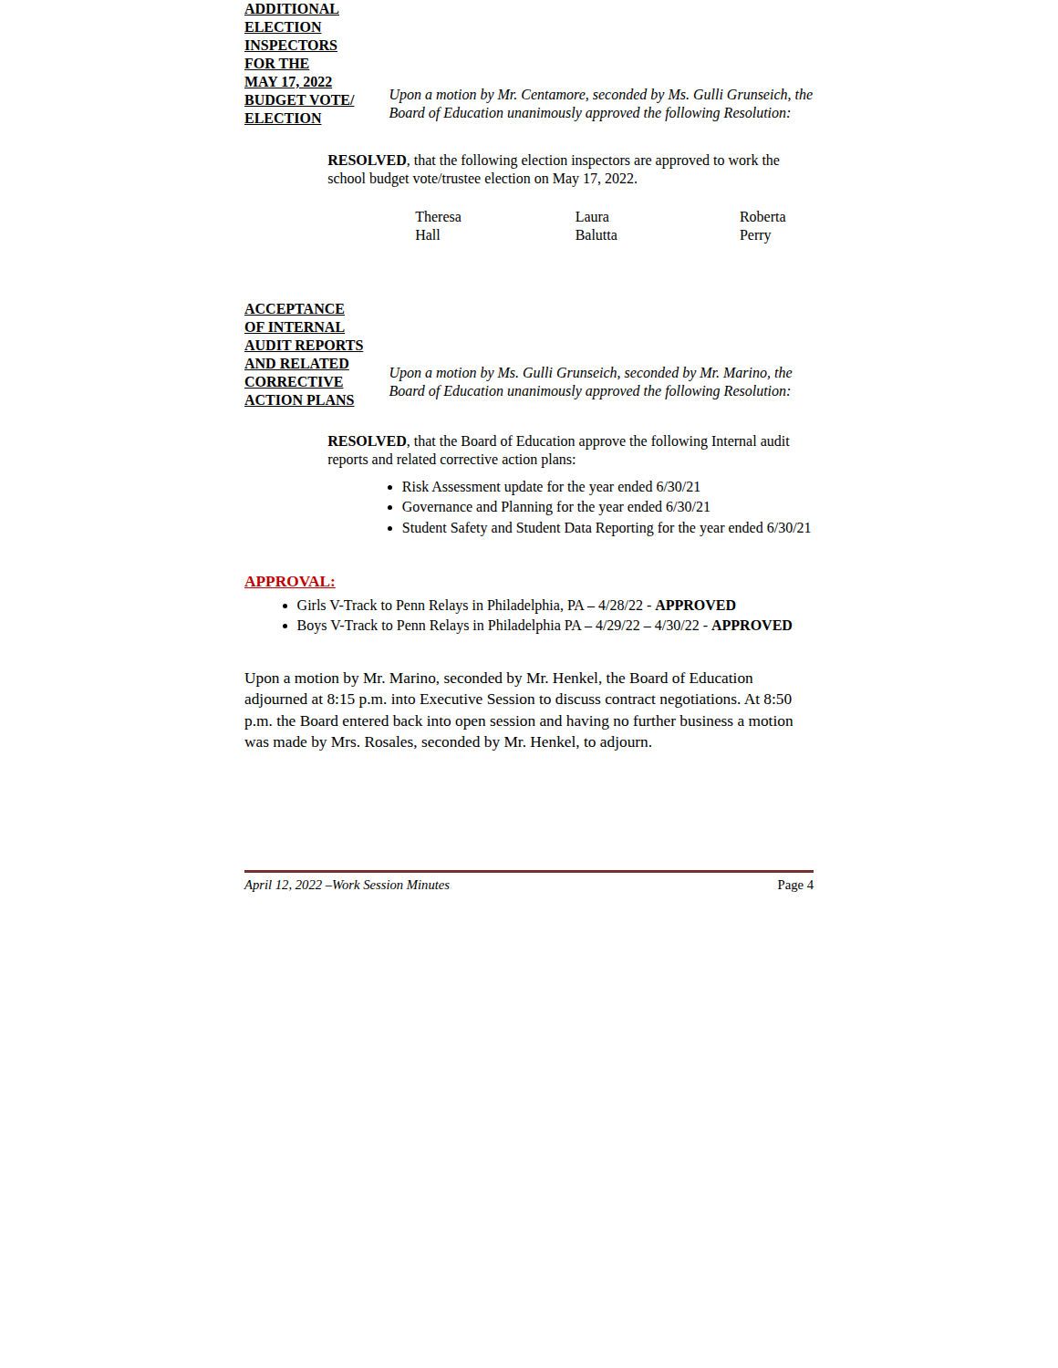ADDITIONAL
ELECTION
INSPECTORS
FOR THE
MAY 17, 2022
BUDGET VOTE/
ELECTION
Upon a motion by Mr. Centamore, seconded by Ms. Gulli Grunseich, the Board of Education unanimously approved the following Resolution:
RESOLVED, that the following election inspectors are approved to work the school budget vote/trustee election on May 17, 2022.
Theresa Hall Laura Balutta Roberta Perry
ACCEPTANCE
OF INTERNAL
AUDIT REPORTS
AND RELATED
CORRECTIVE
ACTION PLANS
Upon a motion by Ms. Gulli Grunseich, seconded by Mr. Marino, the Board of Education unanimously approved the following Resolution:
RESOLVED, that the Board of Education approve the following Internal audit reports and related corrective action plans:
Risk Assessment update for the year ended 6/30/21
Governance and Planning for the year ended 6/30/21
Student Safety and Student Data Reporting for the year ended 6/30/21
APPROVAL:
Girls V-Track to Penn Relays in Philadelphia, PA – 4/28/22 - APPROVED
Boys V-Track to Penn Relays in Philadelphia PA – 4/29/22 – 4/30/22 - APPROVED
Upon a motion by Mr. Marino, seconded by Mr. Henkel, the Board of Education adjourned at 8:15 p.m. into Executive Session to discuss contract negotiations. At 8:50 p.m. the Board entered back into open session and having no further business a motion was made by Mrs. Rosales, seconded by Mr. Henkel, to adjourn.
April 12, 2022 –Work Session Minutes Page 4